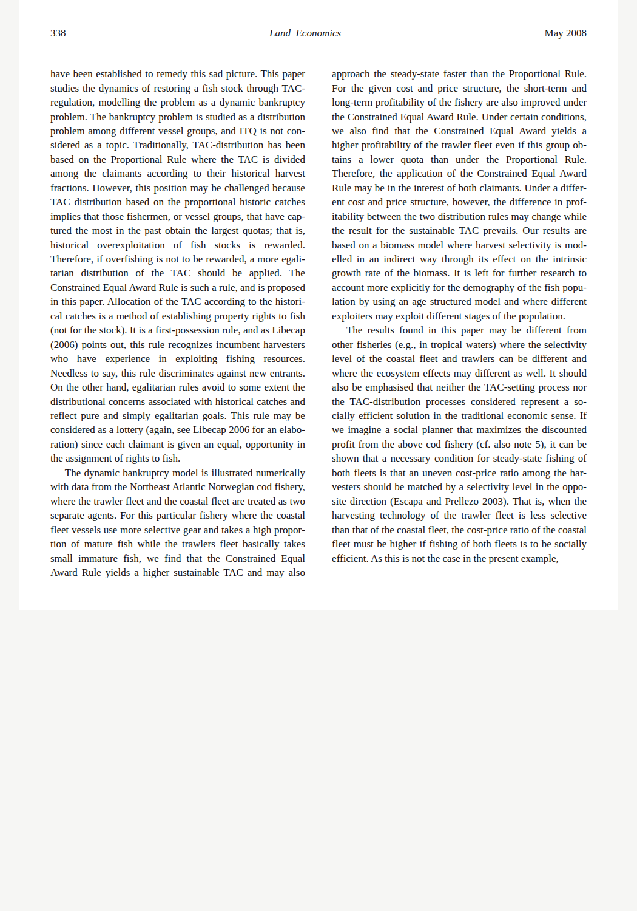338 Land Economics May 2008
have been established to remedy this sad picture. This paper studies the dynamics of restoring a fish stock through TAC-regulation, modelling the problem as a dynamic bankruptcy problem. The bankruptcy problem is studied as a distribution problem among different vessel groups, and ITQ is not considered as a topic. Traditionally, TAC-distribution has been based on the Proportional Rule where the TAC is divided among the claimants according to their historical harvest fractions. However, this position may be challenged because TAC distribution based on the proportional historic catches implies that those fishermen, or vessel groups, that have captured the most in the past obtain the largest quotas; that is, historical overexploitation of fish stocks is rewarded. Therefore, if overfishing is not to be rewarded, a more egalitarian distribution of the TAC should be applied. The Constrained Equal Award Rule is such a rule, and is proposed in this paper. Allocation of the TAC according to the historical catches is a method of establishing property rights to fish (not for the stock). It is a first-possession rule, and as Libecap (2006) points out, this rule recognizes incumbent harvesters who have experience in exploiting fishing resources. Needless to say, this rule discriminates against new entrants. On the other hand, egalitarian rules avoid to some extent the distributional concerns associated with historical catches and reflect pure and simply egalitarian goals. This rule may be considered as a lottery (again, see Libecap 2006 for an elaboration) since each claimant is given an equal, opportunity in the assignment of rights to fish.
The dynamic bankruptcy model is illustrated numerically with data from the Northeast Atlantic Norwegian cod fishery, where the trawler fleet and the coastal fleet are treated as two separate agents. For this particular fishery where the coastal fleet vessels use more selective gear and takes a high proportion of mature fish while the trawlers fleet basically takes small immature fish, we find that the Constrained Equal Award Rule yields a higher sustainable TAC and may also approach the steady-state faster than the Proportional Rule. For the given cost and price structure, the short-term and long-term profitability of the fishery are also improved under the Constrained Equal Award Rule. Under certain conditions, we also find that the Constrained Equal Award yields a higher profitability of the trawler fleet even if this group obtains a lower quota than under the Proportional Rule. Therefore, the application of the Constrained Equal Award Rule may be in the interest of both claimants. Under a different cost and price structure, however, the difference in profitability between the two distribution rules may change while the result for the sustainable TAC prevails. Our results are based on a biomass model where harvest selectivity is modelled in an indirect way through its effect on the intrinsic growth rate of the biomass. It is left for further research to account more explicitly for the demography of the fish population by using an age structured model and where different exploiters may exploit different stages of the population.
The results found in this paper may be different from other fisheries (e.g., in tropical waters) where the selectivity level of the coastal fleet and trawlers can be different and where the ecosystem effects may different as well. It should also be emphasised that neither the TAC-setting process nor the TAC-distribution processes considered represent a socially efficient solution in the traditional economic sense. If we imagine a social planner that maximizes the discounted profit from the above cod fishery (cf. also note 5), it can be shown that a necessary condition for steady-state fishing of both fleets is that an uneven cost-price ratio among the harvesters should be matched by a selectivity level in the opposite direction (Escapa and Prellezo 2003). That is, when the harvesting technology of the trawler fleet is less selective than that of the coastal fleet, the cost-price ratio of the coastal fleet must be higher if fishing of both fleets is to be socially efficient. As this is not the case in the present example,